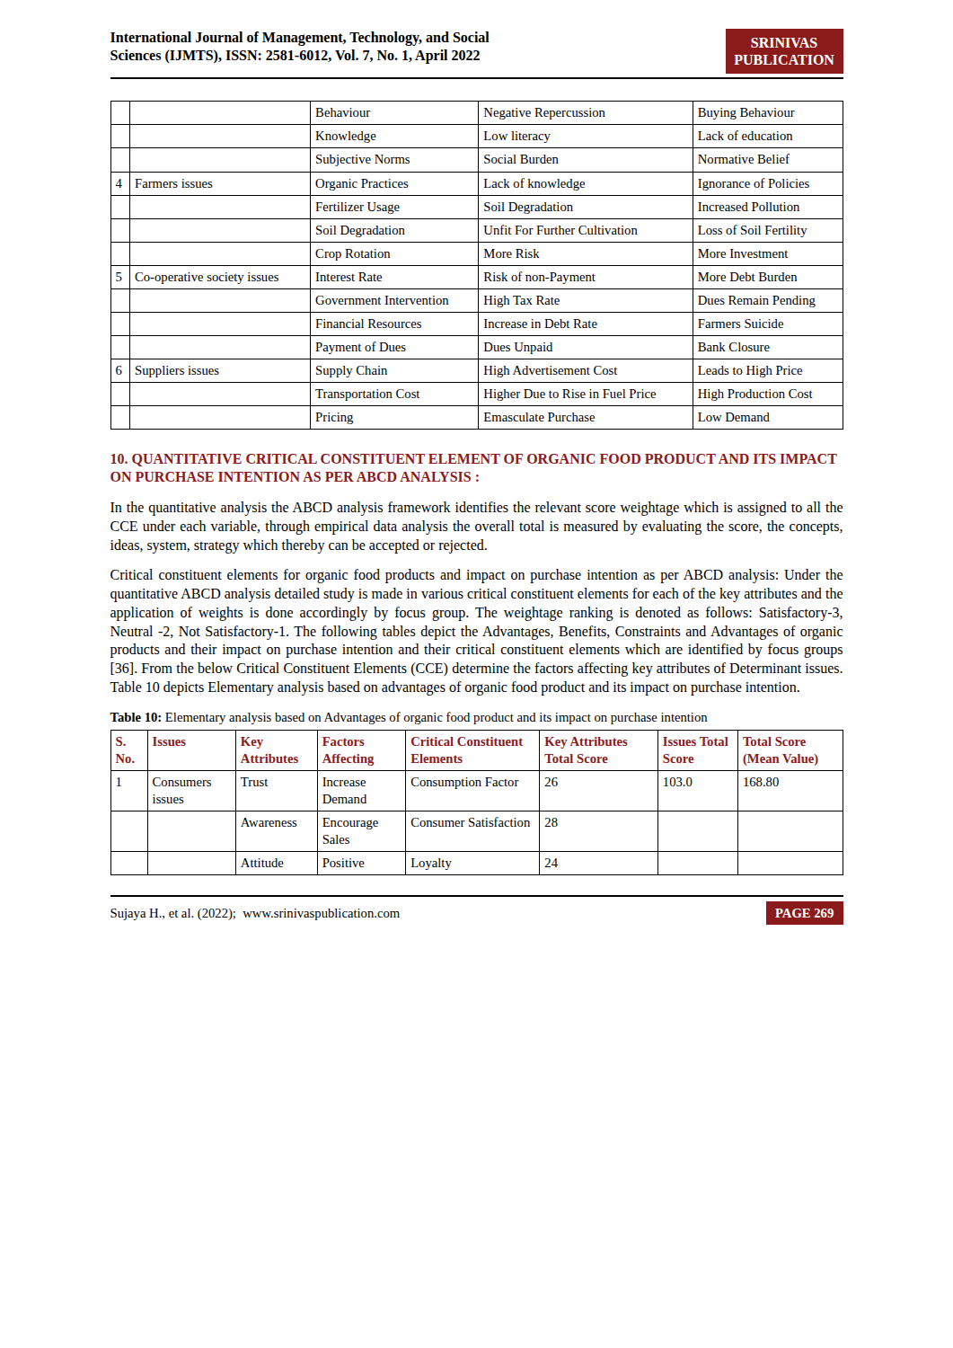International Journal of Management, Technology, and Social
Sciences (IJMTS), ISSN: 2581-6012, Vol. 7, No. 1, April 2022
SRINIVAS
PUBLICATION
| | | Behaviour | Negative Repercussion | Buying Behaviour |
| | | Knowledge | Low literacy | Lack of education |
| | | Subjective Norms | Social Burden | Normative Belief |
| 4 | Farmers issues | Organic Practices | Lack of knowledge | Ignorance of Policies |
| | | Fertilizer Usage | Soil Degradation | Increased Pollution |
| | | Soil Degradation | Unfit For Further Cultivation | Loss of Soil Fertility |
| | | Crop Rotation | More Risk | More Investment |
| 5 | Co-operative society issues | Interest Rate | Risk of non-Payment | More Debt Burden |
| | | Government Intervention | High Tax Rate | Dues Remain Pending |
| | | Financial Resources | Increase in Debt Rate | Farmers Suicide |
| | | Payment of Dues | Dues Unpaid | Bank Closure |
| 6 | Suppliers issues | Supply Chain | High Advertisement Cost | Leads to High Price |
| | | Transportation Cost | Higher Due to Rise in Fuel Price | High Production Cost |
| | | Pricing | Emasculate Purchase | Low Demand |
10. Quantitative Critical Constituent Element of Organic Food Product and its Impact on Purchase Intention as per ABCD Analysis :
In the quantitative analysis the ABCD analysis framework identifies the relevant score weightage which is assigned to all the CCE under each variable, through empirical data analysis the overall total is measured by evaluating the score, the concepts, ideas, system, strategy which thereby can be accepted or rejected.
Critical constituent elements for organic food products and impact on purchase intention as per ABCD analysis: Under the quantitative ABCD analysis detailed study is made in various critical constituent elements for each of the key attributes and the application of weights is done accordingly by focus group. The weightage ranking is denoted as follows: Satisfactory-3, Neutral -2, Not Satisfactory-1. The following tables depict the Advantages, Benefits, Constraints and Advantages of organic products and their impact on purchase intention and their critical constituent elements which are identified by focus groups [36]. From the below Critical Constituent Elements (CCE) determine the factors affecting key attributes of Determinant issues. Table 10 depicts Elementary analysis based on advantages of organic food product and its impact on purchase intention.
Table 10: Elementary analysis based on Advantages of organic food product and its impact on purchase intention
| S. No. | Issues | Key Attributes | Factors Affecting | Critical Constituent Elements | Key Attributes Total Score | Issues Total Score | Total Score (Mean Value) |
| --- | --- | --- | --- | --- | --- | --- | --- |
| 1 | Consumers issues | Trust | Increase Demand | Consumption Factor | 26 | 103.0 | 168.80 |
| | | Awareness | Encourage Sales | Consumer Satisfaction | 28 | | |
| | | Attitude | Positive | Loyalty | 24 | | |
Sujaya H., et al. (2022); www.srinivaspublication.com
PAGE 269